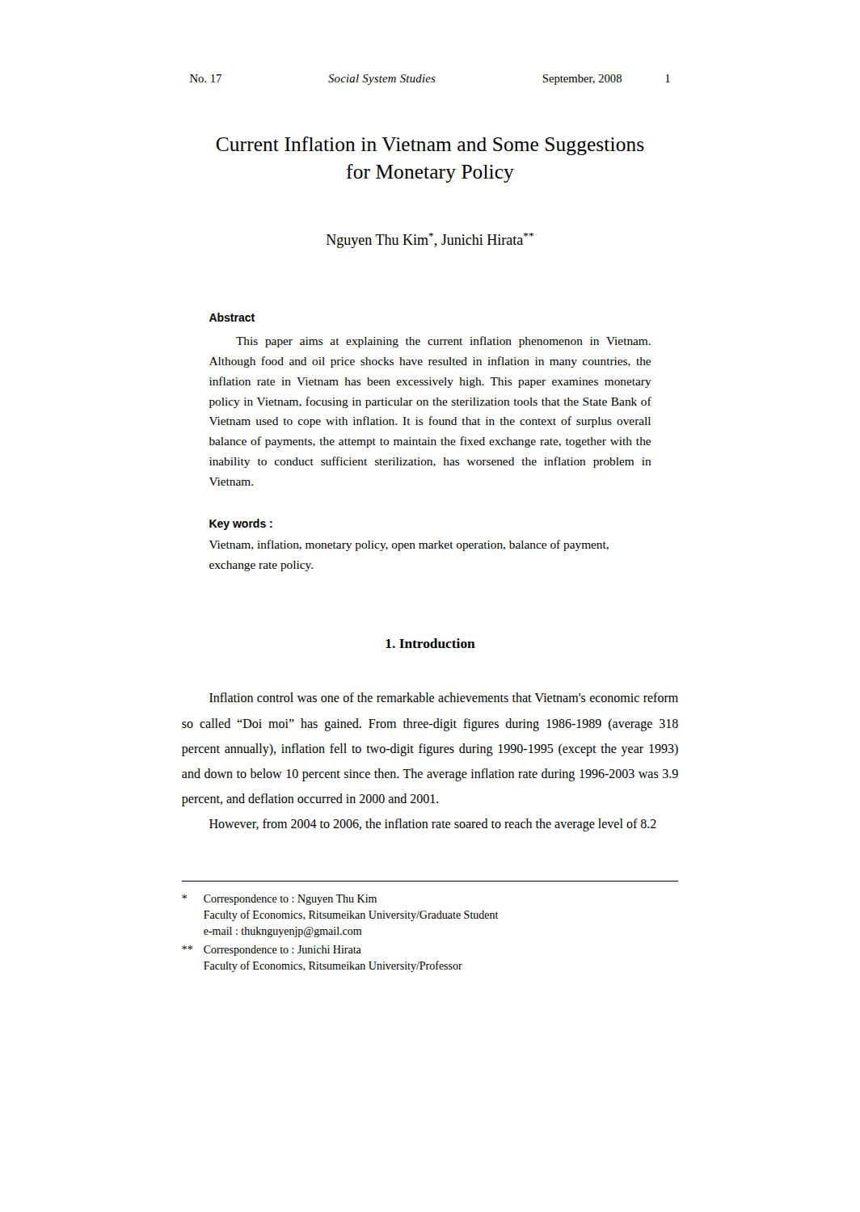No. 17 Social System Studies September, 2008 1
Current Inflation in Vietnam and Some Suggestions
for Monetary Policy
Nguyen Thu Kim*, Junichi Hirata**
Abstract
This paper aims at explaining the current inflation phenomenon in Vietnam. Although food and oil price shocks have resulted in inflation in many countries, the inflation rate in Vietnam has been excessively high. This paper examines monetary policy in Vietnam, focusing in particular on the sterilization tools that the State Bank of Vietnam used to cope with inflation. It is found that in the context of surplus overall balance of payments, the attempt to maintain the fixed exchange rate, together with the inability to conduct sufficient sterilization, has worsened the inflation problem in Vietnam.
Key words :
Vietnam, inflation, monetary policy, open market operation, balance of payment, exchange rate policy.
1. Introduction
Inflation control was one of the remarkable achievements that Vietnam's economic reform so called “Doi moi” has gained. From three-digit figures during 1986-1989 (average 318 percent annually), inflation fell to two-digit figures during 1990-1995 (except the year 1993) and down to below 10 percent since then. The average inflation rate during 1996-2003 was 3.9 percent, and deflation occurred in 2000 and 2001.
However, from 2004 to 2006, the inflation rate soared to reach the average level of 8.2
*
Correspondence to : Nguyen Thu Kim
Faculty of Economics, Ritsumeikan University/Graduate Student
e-mail : thuknguyenjp@gmail.com
**
Correspondence to : Junichi Hirata
Faculty of Economics, Ritsumeikan University/Professor